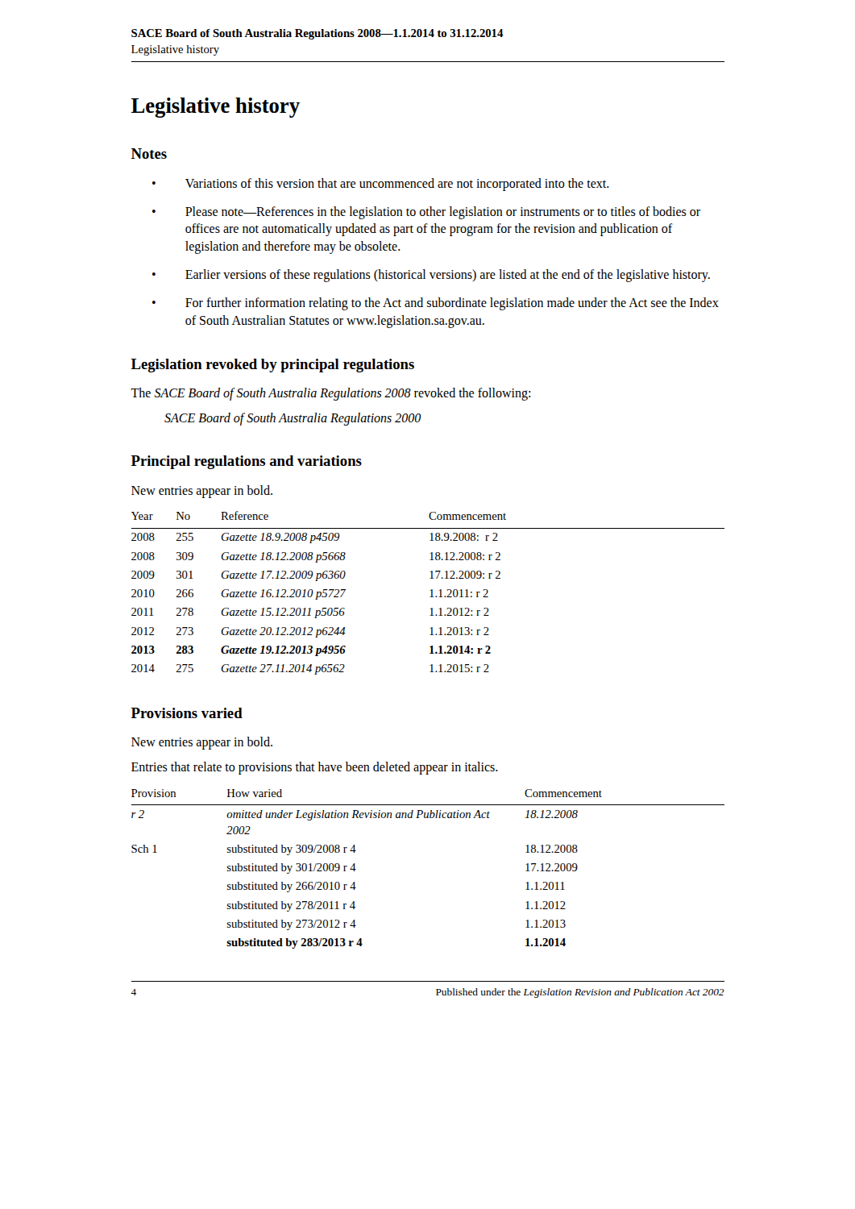SACE Board of South Australia Regulations 2008—1.1.2014 to 31.12.2014
Legislative history
Legislative history
Notes
Variations of this version that are uncommenced are not incorporated into the text.
Please note—References in the legislation to other legislation or instruments or to titles of bodies or offices are not automatically updated as part of the program for the revision and publication of legislation and therefore may be obsolete.
Earlier versions of these regulations (historical versions) are listed at the end of the legislative history.
For further information relating to the Act and subordinate legislation made under the Act see the Index of South Australian Statutes or www.legislation.sa.gov.au.
Legislation revoked by principal regulations
The SACE Board of South Australia Regulations 2008 revoked the following:
SACE Board of South Australia Regulations 2000
Principal regulations and variations
New entries appear in bold.
| Year | No | Reference | Commencement |
| --- | --- | --- | --- |
| 2008 | 255 | Gazette 18.9.2008 p4509 | 18.9.2008: r 2 |
| 2008 | 309 | Gazette 18.12.2008 p5668 | 18.12.2008: r 2 |
| 2009 | 301 | Gazette 17.12.2009 p6360 | 17.12.2009: r 2 |
| 2010 | 266 | Gazette 16.12.2010 p5727 | 1.1.2011: r 2 |
| 2011 | 278 | Gazette 15.12.2011 p5056 | 1.1.2012: r 2 |
| 2012 | 273 | Gazette 20.12.2012 p6244 | 1.1.2013: r 2 |
| 2013 | 283 | Gazette 19.12.2013 p4956 | 1.1.2014: r 2 |
| 2014 | 275 | Gazette 27.11.2014 p6562 | 1.1.2015: r 2 |
Provisions varied
New entries appear in bold.
Entries that relate to provisions that have been deleted appear in italics.
| Provision | How varied | Commencement |
| --- | --- | --- |
| r 2 | omitted under Legislation Revision and Publication Act 2002 | 18.12.2008 |
| Sch 1 | substituted by 309/2008 r 4 | 18.12.2008 |
| | substituted by 301/2009 r 4 | 17.12.2009 |
| | substituted by 266/2010 r 4 | 1.1.2011 |
| | substituted by 278/2011 r 4 | 1.1.2012 |
| | substituted by 273/2012 r 4 | 1.1.2013 |
| | substituted by 283/2013 r 4 | 1.1.2014 |
4 Published under the Legislation Revision and Publication Act 2002